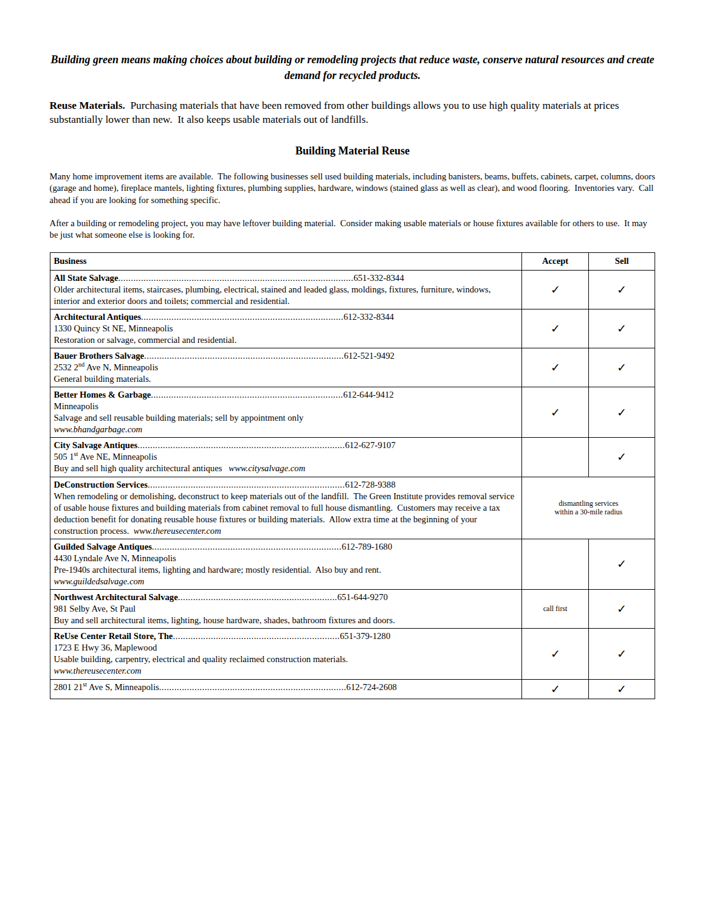Building green means making choices about building or remodeling projects that reduce waste, conserve natural resources and create demand for recycled products.
Reuse Materials. Purchasing materials that have been removed from other buildings allows you to use high quality materials at prices substantially lower than new. It also keeps usable materials out of landfills.
Building Material Reuse
Many home improvement items are available. The following businesses sell used building materials, including banisters, beams, buffets, cabinets, carpet, columns, doors (garage and home), fireplace mantels, lighting fixtures, plumbing supplies, hardware, windows (stained glass as well as clear), and wood flooring. Inventories vary. Call ahead if you are looking for something specific.
After a building or remodeling project, you may have leftover building material. Consider making usable materials or house fixtures available for others to use. It may be just what someone else is looking for.
| Business | Accept | Sell |
| --- | --- | --- |
| All State Salvage ............................................................................................. 651-332-8344 Older architectural items, staircases, plumbing, electrical, stained and leaded glass, moldings, fixtures, furniture, windows, interior and exterior doors and toilets; commercial and residential. | ✓ | ✓ |
| Architectural Antiques ................................................................................ 612-332-8344 1330 Quincy St NE, Minneapolis Restoration or salvage, commercial and residential. | ✓ | ✓ |
| Bauer Brothers Salvage ............................................................................... 612-521-9492 2532 2 nd Ave N, Minneapolis General building materials. | ✓ | ✓ |
| Better Homes & Garbage ............................................................................ 612-644-9412 Minneapolis Salvage and sell reusable building materials; sell by appointment only www.bhandgarbage.com | ✓ | ✓ |
| City Salvage Antiques .................................................................................. 612-627-9107 505 1 st Ave NE, Minneapolis Buy and sell high quality architectural antiques www.citysalvage.com | | ✓ |
| DeConstruction Services .............................................................................. 612-728-9388 When remodeling or demolishing, deconstruct to keep materials out of the landfill. The Green Institute provides removal service of usable house fixtures and building materials from cabinet removal to full house dismantling. Customers may receive a tax deduction benefit for donating reusable house fixtures or building materials. Allow extra time at the beginning of your construction process. www.thereusecenter.com | dismantling services within a 30-mile radius |
| Guilded Salvage Antiques ........................................................................... 612-789-1680 4430 Lyndale Ave N, Minneapolis Pre-1940s architectural items, lighting and hardware; mostly residential. Also buy and rent. www.guildedsalvage.com | | ✓ |
| Northwest Architectural Salvage ............................................................... 651-644-9270 981 Selby Ave, St Paul Buy and sell architectural items, lighting, house hardware, shades, bathroom fixtures and doors. | call first | ✓ |
| ReUse Center Retail Store, The .................................................................. 651-379-1280 1723 E Hwy 36, Maplewood Usable building, carpentry, electrical and quality reclaimed construction materials. www.thereusecenter.com | ✓ | ✓ |
| 2801 21 st Ave S, Minneapolis .......................................................................... 612-724-2608 | ✓ | ✓ |